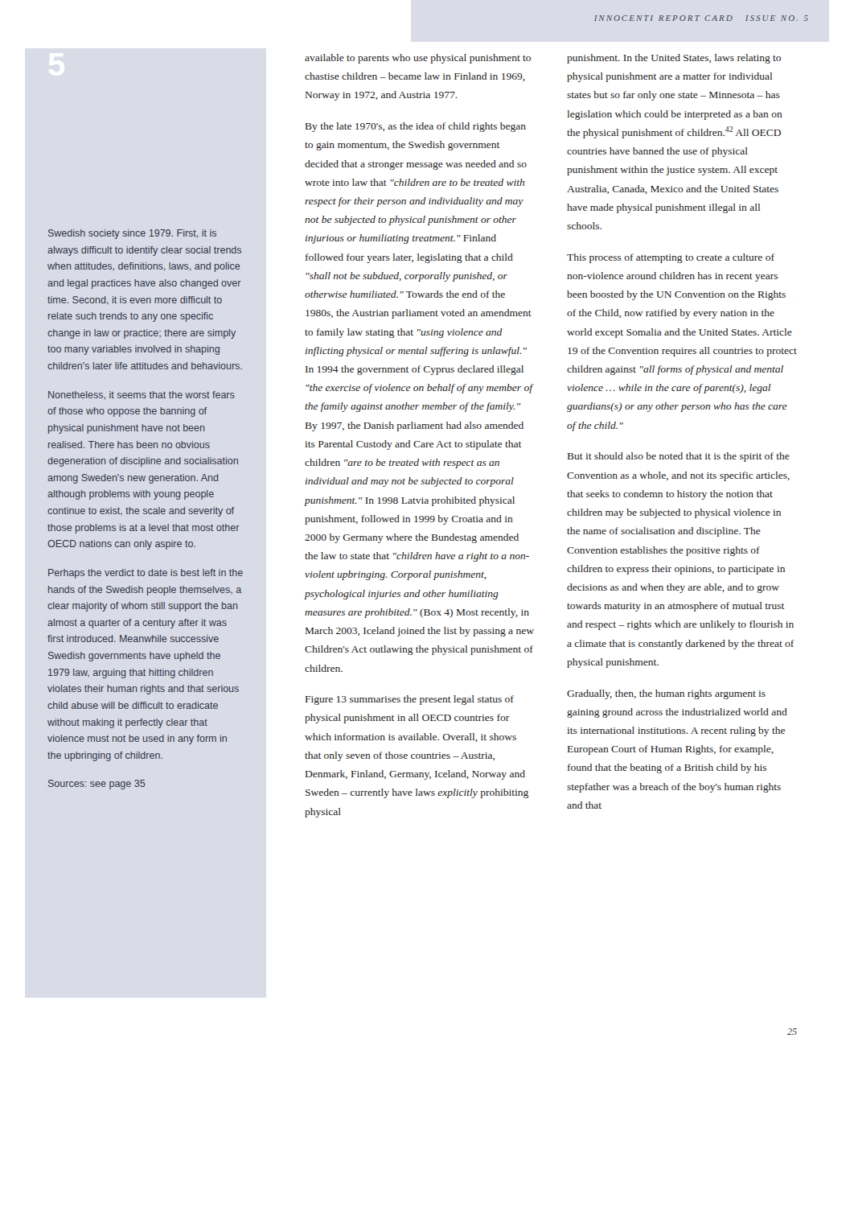INNOCENTI REPORT CARD ISSUE NO. 5
5
Swedish society since 1979. First, it is always difficult to identify clear social trends when attitudes, definitions, laws, and police and legal practices have also changed over time. Second, it is even more difficult to relate such trends to any one specific change in law or practice; there are simply too many variables involved in shaping children's later life attitudes and behaviours.
Nonetheless, it seems that the worst fears of those who oppose the banning of physical punishment have not been realised. There has been no obvious degeneration of discipline and socialisation among Sweden's new generation. And although problems with young people continue to exist, the scale and severity of those problems is at a level that most other OECD nations can only aspire to.
Perhaps the verdict to date is best left in the hands of the Swedish people themselves, a clear majority of whom still support the ban almost a quarter of a century after it was first introduced. Meanwhile successive Swedish governments have upheld the 1979 law, arguing that hitting children violates their human rights and that serious child abuse will be difficult to eradicate without making it perfectly clear that violence must not be used in any form in the upbringing of children.
Sources: see page 35
available to parents who use physical punishment to chastise children – became law in Finland in 1969, Norway in 1972, and Austria 1977.
By the late 1970's, as the idea of child rights began to gain momentum, the Swedish government decided that a stronger message was needed and so wrote into law that "children are to be treated with respect for their person and individuality and may not be subjected to physical punishment or other injurious or humiliating treatment." Finland followed four years later, legislating that a child "shall not be subdued, corporally punished, or otherwise humiliated." Towards the end of the 1980s, the Austrian parliament voted an amendment to family law stating that "using violence and inflicting physical or mental suffering is unlawful." In 1994 the government of Cyprus declared illegal "the exercise of violence on behalf of any member of the family against another member of the family." By 1997, the Danish parliament had also amended its Parental Custody and Care Act to stipulate that children "are to be treated with respect as an individual and may not be subjected to corporal punishment." In 1998 Latvia prohibited physical punishment, followed in 1999 by Croatia and in 2000 by Germany where the Bundestag amended the law to state that "children have a right to a non-violent upbringing. Corporal punishment, psychological injuries and other humiliating measures are prohibited." (Box 4) Most recently, in March 2003, Iceland joined the list by passing a new Children's Act outlawing the physical punishment of children.
Figure 13 summarises the present legal status of physical punishment in all OECD countries for which information is available. Overall, it shows that only seven of those countries – Austria, Denmark, Finland, Germany, Iceland, Norway and Sweden – currently have laws explicitly prohibiting physical
punishment. In the United States, laws relating to physical punishment are a matter for individual states but so far only one state – Minnesota – has legislation which could be interpreted as a ban on the physical punishment of children.42 All OECD countries have banned the use of physical punishment within the justice system. All except Australia, Canada, Mexico and the United States have made physical punishment illegal in all schools.
This process of attempting to create a culture of non-violence around children has in recent years been boosted by the UN Convention on the Rights of the Child, now ratified by every nation in the world except Somalia and the United States. Article 19 of the Convention requires all countries to protect children against "all forms of physical and mental violence … while in the care of parent(s), legal guardians(s) or any other person who has the care of the child."
But it should also be noted that it is the spirit of the Convention as a whole, and not its specific articles, that seeks to condemn to history the notion that children may be subjected to physical violence in the name of socialisation and discipline. The Convention establishes the positive rights of children to express their opinions, to participate in decisions as and when they are able, and to grow towards maturity in an atmosphere of mutual trust and respect – rights which are unlikely to flourish in a climate that is constantly darkened by the threat of physical punishment.
Gradually, then, the human rights argument is gaining ground across the industrialized world and its international institutions. A recent ruling by the European Court of Human Rights, for example, found that the beating of a British child by his stepfather was a breach of the boy's human rights and that
25